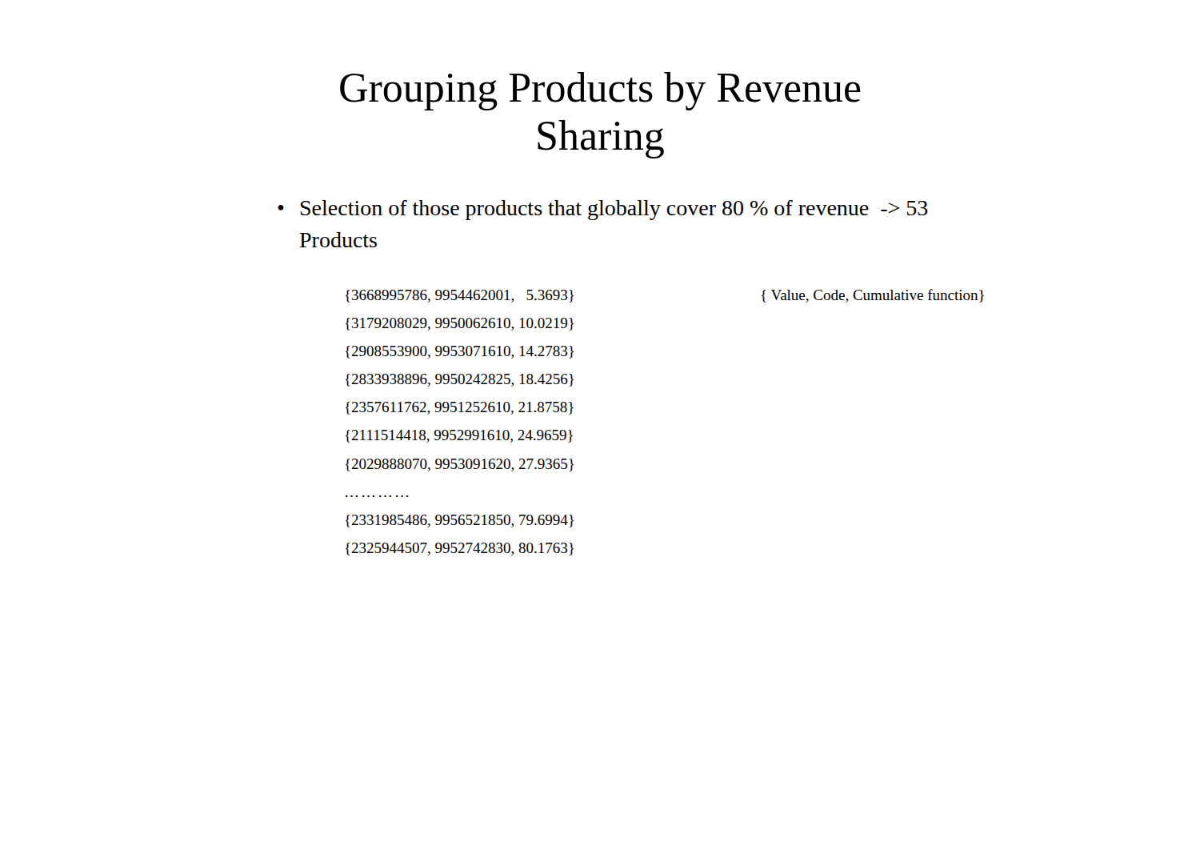Grouping Products by Revenue
Sharing
Selection of those products that globally cover 80 % of revenue -> 53 Products
{3668995786, 9954462001, 5.3693}
{3179208029, 9950062610, 10.0219}
{2908553900, 9953071610, 14.2783}
{2833938896, 9950242825, 18.4256}{ Value, Code, Cumulative function}
{2357611762, 9951252610, 21.8758}
{2111514418, 9952991610, 24.9659}
{2029888070, 9953091620, 27.9365}
…………
{2331985486, 9956521850, 79.6994}
{2325944507, 9952742830, 80.1763}